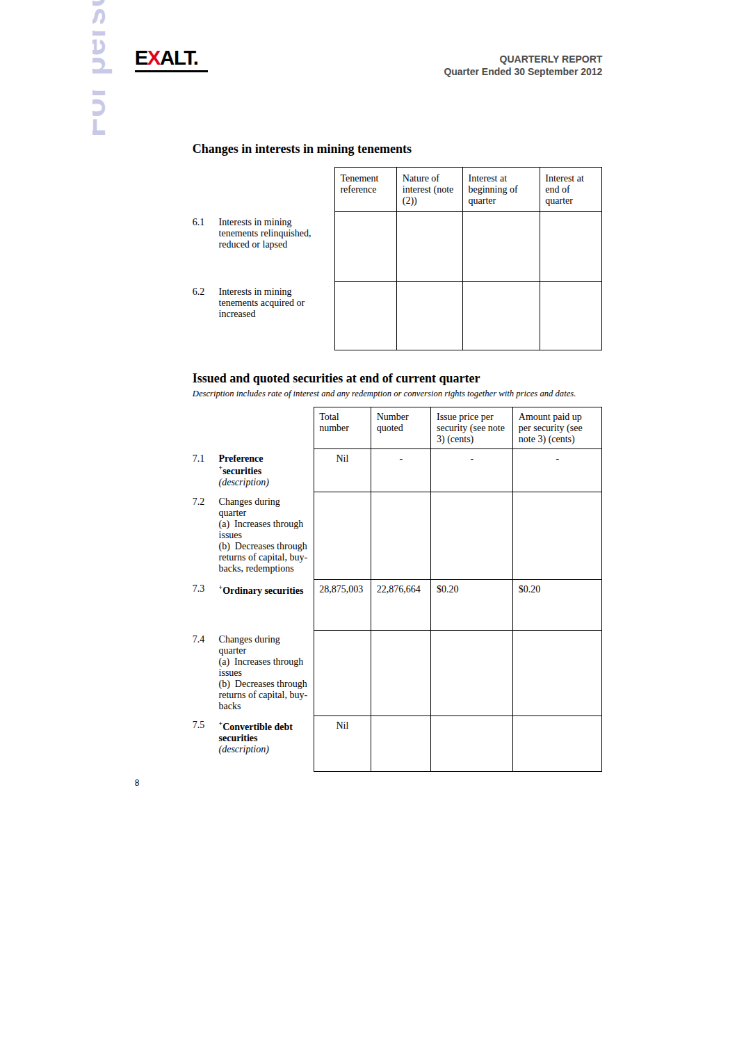For personal use only
EXALT.
QUARTERLY REPORT
Quarter Ended 30 September 2012
Changes in interests in mining tenements
| | | Tenement reference | Nature of interest (note (2)) | Interest at beginning of quarter | Interest at end of quarter |
| 6.1 | Interests in mining tenements relinquished, reduced or lapsed | | | | |
| 6.2 | Interests in mining tenements acquired or increased | | | | |
Issued and quoted securities at end of current quarter
Description includes rate of interest and any redemption or conversion rights together with prices and dates.
| | | Total number | Number quoted | Issue price per security (see note 3) (cents) | Amount paid up per security (see note 3) (cents) |
| 7.1 | Preference + securities (description) | Nil | - | - | - |
| 7.2 | Changes during quarter (a) Increases through issues (b) Decreases through returns of capital, buy-backs, redemptions | | | | |
| 7.3 | + Ordinary securities | 28,875,003 | 22,876,664 | $0.20 | $0.20 |
| 7.4 | Changes during quarter (a) Increases through issues (b) Decreases through returns of capital, buy-backs | | | | |
| 7.5 | + Convertible debt securities (description) | Nil | | | |
8